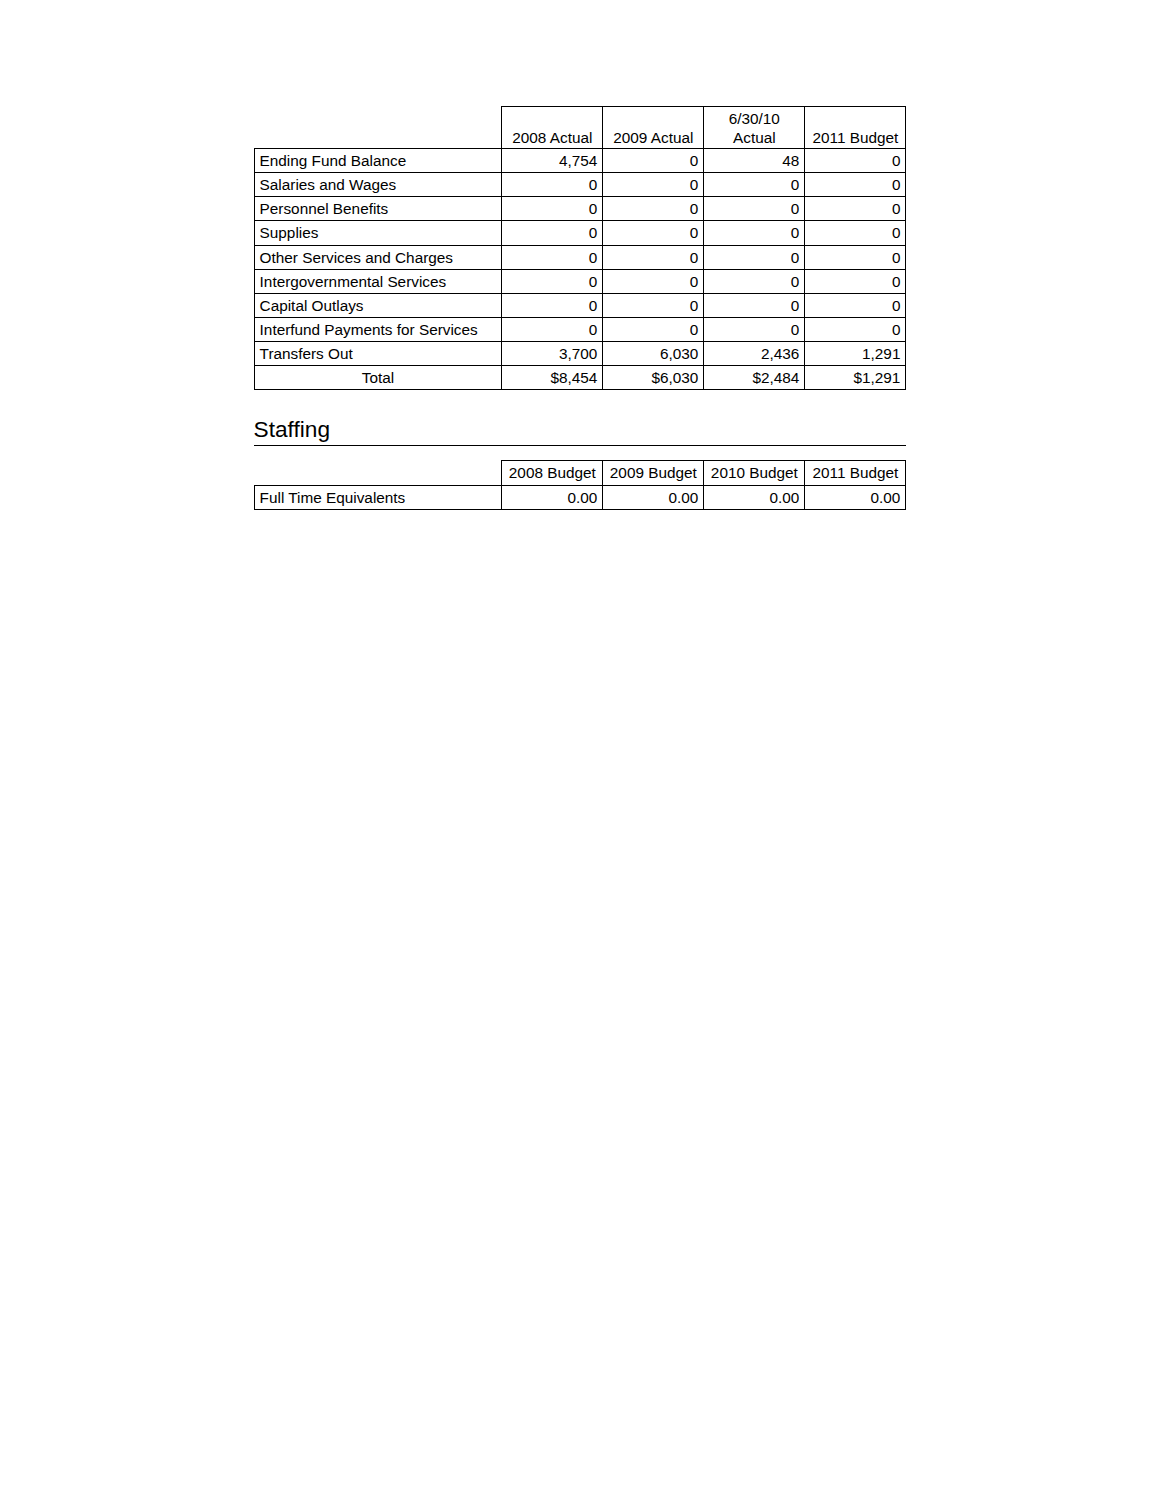| | 2008 Actual | 2009 Actual | 6/30/10 Actual | 2011 Budget |
| --- | --- | --- | --- | --- |
| Ending Fund Balance | 4,754 | 0 | 48 | 0 |
| Salaries and Wages | 0 | 0 | 0 | 0 |
| Personnel Benefits | 0 | 0 | 0 | 0 |
| Supplies | 0 | 0 | 0 | 0 |
| Other Services and Charges | 0 | 0 | 0 | 0 |
| Intergovernmental Services | 0 | 0 | 0 | 0 |
| Capital Outlays | 0 | 0 | 0 | 0 |
| Interfund Payments for Services | 0 | 0 | 0 | 0 |
| Transfers Out | 3,700 | 6,030 | 2,436 | 1,291 |
| Total | $8,454 | $6,030 | $2,484 | $1,291 |
Staffing
| | 2008 Budget | 2009 Budget | 2010 Budget | 2011 Budget |
| --- | --- | --- | --- | --- |
| Full Time Equivalents | 0.00 | 0.00 | 0.00 | 0.00 |